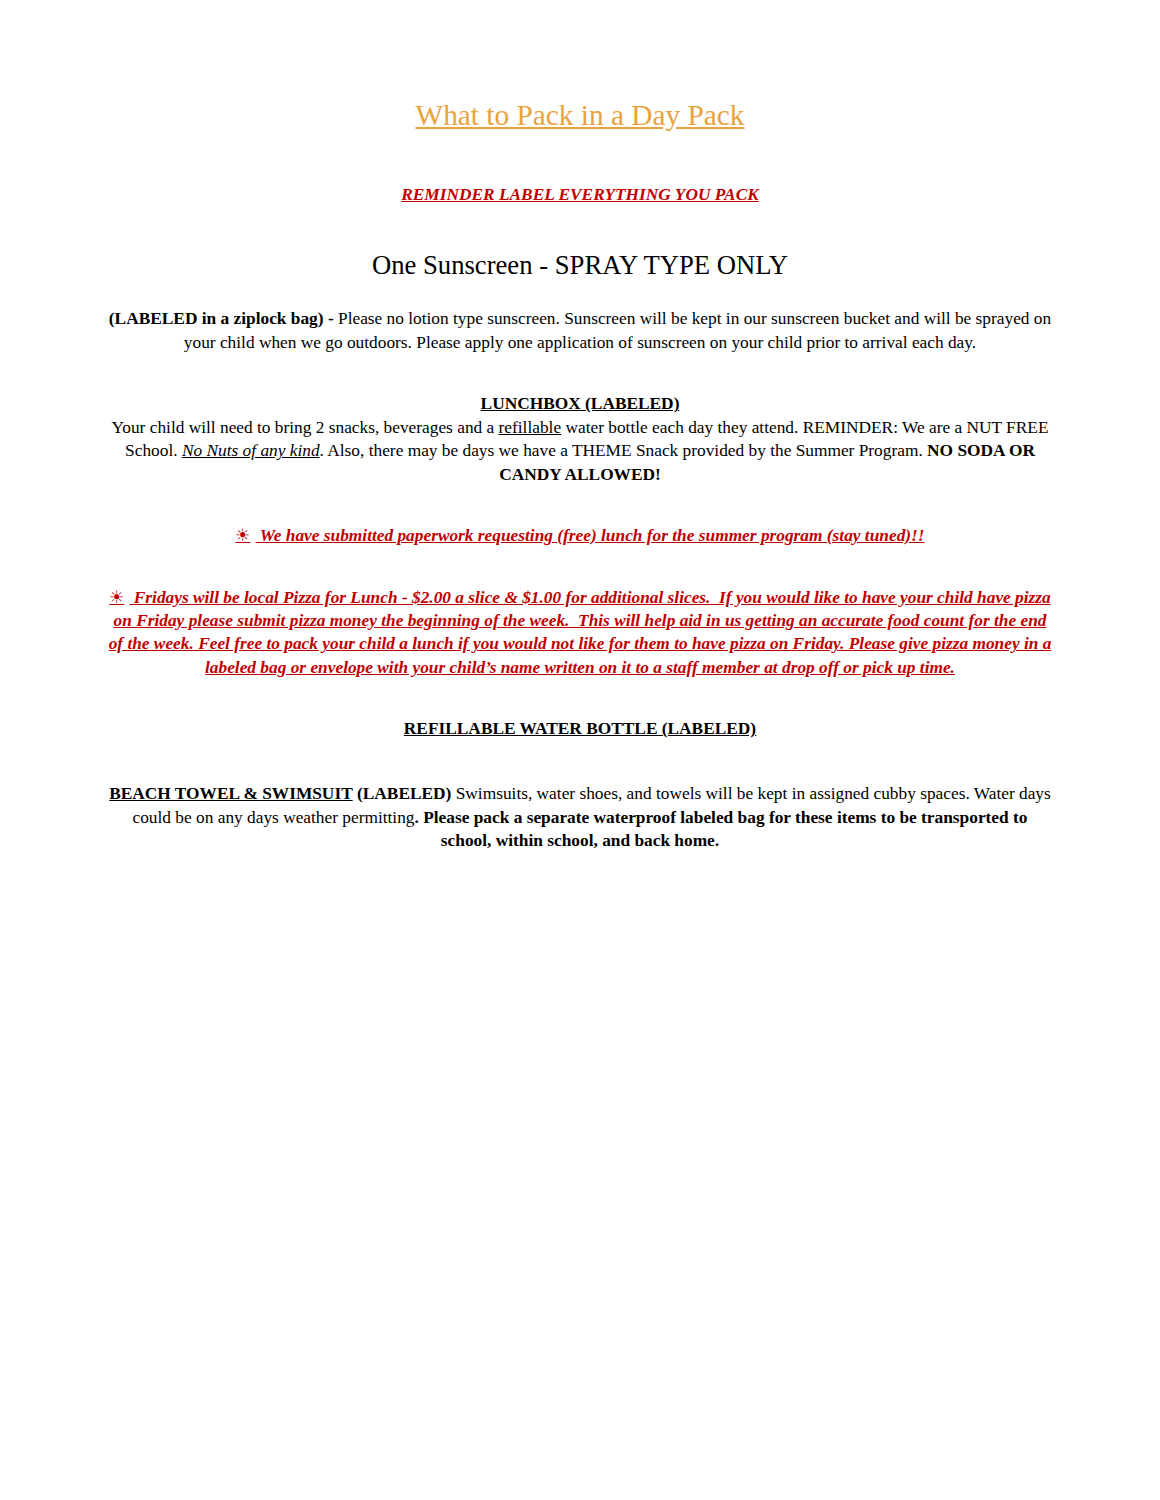What to Pack in a Day Pack
REMINDER LABEL EVERYTHING YOU PACK
One Sunscreen - SPRAY TYPE ONLY
(LABELED in a ziplock bag) - Please no lotion type sunscreen. Sunscreen will be kept in our sunscreen bucket and will be sprayed on your child when we go outdoors. Please apply one application of sunscreen on your child prior to arrival each day.
LUNCHBOX (LABELED)
Your child will need to bring 2 snacks, beverages and a refillable water bottle each day they attend. REMINDER: We are a NUT FREE School. No Nuts of any kind. Also, there may be days we have a THEME Snack provided by the Summer Program. NO SODA OR CANDY ALLOWED!
☀ We have submitted paperwork requesting (free) lunch for the summer program (stay tuned)!!
☀ Fridays will be local Pizza for Lunch - $2.00 a slice & $1.00 for additional slices. If you would like to have your child have pizza on Friday please submit pizza money the beginning of the week. This will help aid in us getting an accurate food count for the end of the week. Feel free to pack your child a lunch if you would not like for them to have pizza on Friday. Please give pizza money in a labeled bag or envelope with your child’s name written on it to a staff member at drop off or pick up time.
REFILLABLE WATER BOTTLE (LABELED)
BEACH TOWEL & SWIMSUIT (LABELED) Swimsuits, water shoes, and towels will be kept in assigned cubby spaces. Water days could be on any days weather permitting. Please pack a separate waterproof labeled bag for these items to be transported to school, within school, and back home.